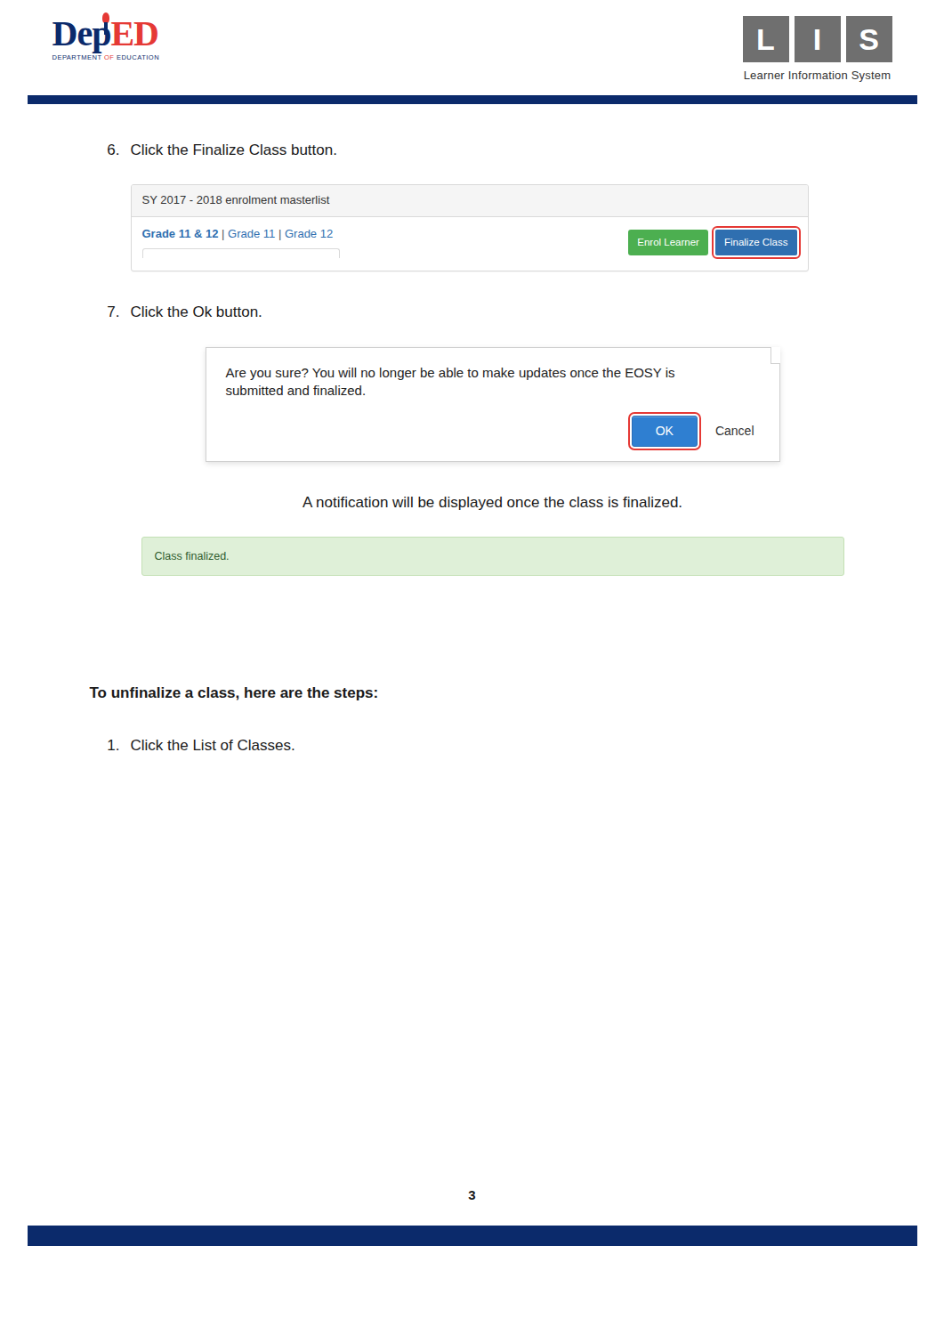DepED
DEPARTMENT OF EDUCATION
LIS
Learner Information System
6. Click the Finalize Class button.
SY 2017 - 2018 enrolment masterlist
Grade 11 & 12 | Grade 11 | Grade 12
Enrol Learner Finalize Class
7. Click the Ok button.
Are you sure? You will no longer be able to make updates once the EOSY is submitted and finalized.
OK Cancel
A notification will be displayed once the class is finalized.
Class finalized.
To unfinalize a class, here are the steps:
1. Click the List of Classes.
3